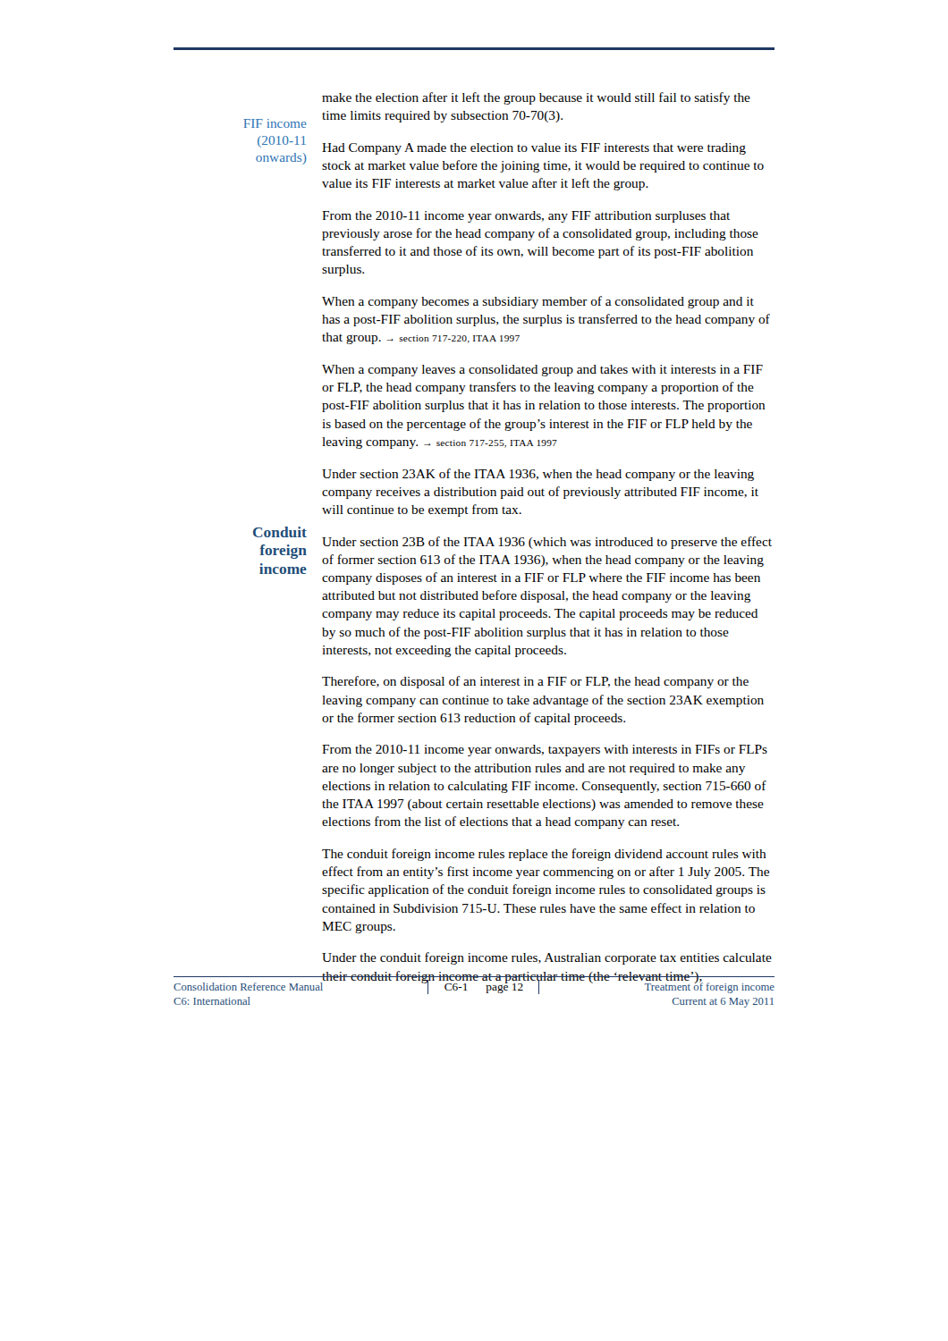FIF income
(2010-11
onwards)
Conduit
foreign
income
make the election after it left the group because it would still fail to satisfy the time limits required by subsection 70-70(3).
Had Company A made the election to value its FIF interests that were trading stock at market value before the joining time, it would be required to continue to value its FIF interests at market value after it left the group.
From the 2010-11 income year onwards, any FIF attribution surpluses that previously arose for the head company of a consolidated group, including those transferred to it and those of its own, will become part of its post-FIF abolition surplus.
When a company becomes a subsidiary member of a consolidated group and it has a post-FIF abolition surplus, the surplus is transferred to the head company of that group. → section 717-220, ITAA 1997
When a company leaves a consolidated group and takes with it interests in a FIF or FLP, the head company transfers to the leaving company a proportion of the post-FIF abolition surplus that it has in relation to those interests. The proportion is based on the percentage of the group’s interest in the FIF or FLP held by the leaving company. → section 717-255, ITAA 1997
Under section 23AK of the ITAA 1936, when the head company or the leaving company receives a distribution paid out of previously attributed FIF income, it will continue to be exempt from tax.
Under section 23B of the ITAA 1936 (which was introduced to preserve the effect of former section 613 of the ITAA 1936), when the head company or the leaving company disposes of an interest in a FIF or FLP where the FIF income has been attributed but not distributed before disposal, the head company or the leaving company may reduce its capital proceeds. The capital proceeds may be reduced by so much of the post-FIF abolition surplus that it has in relation to those interests, not exceeding the capital proceeds.
Therefore, on disposal of an interest in a FIF or FLP, the head company or the leaving company can continue to take advantage of the section 23AK exemption or the former section 613 reduction of capital proceeds.
From the 2010-11 income year onwards, taxpayers with interests in FIFs or FLPs are no longer subject to the attribution rules and are not required to make any elections in relation to calculating FIF income. Consequently, section 715-660 of the ITAA 1997 (about certain resettable elections) was amended to remove these elections from the list of elections that a head company can reset.
The conduit foreign income rules replace the foreign dividend account rules with effect from an entity’s first income year commencing on or after 1 July 2005. The specific application of the conduit foreign income rules to consolidated groups is contained in Subdivision 715-U. These rules have the same effect in relation to MEC groups.
Under the conduit foreign income rules, Australian corporate tax entities calculate their conduit foreign income at a particular time (the ‘relevant time’),
Consolidation Reference Manual
C6: International
C6-1 page 12
Treatment of foreign income
Current at 6 May 2011